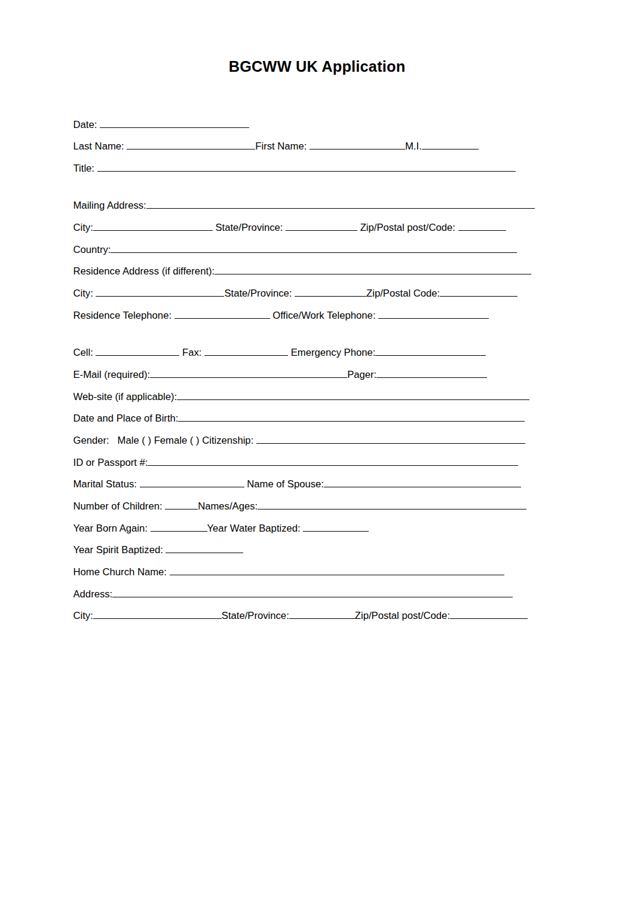BGCWW UK Application
Date:
Last Name: First Name: M.I.
Title:
Mailing Address:
City: State/Province: Zip/Postal post/Code:
Country:
Residence Address (if different):
City: State/Province: Zip/Postal Code:
Residence Telephone: Office/Work Telephone:
Cell: Fax: Emergency Phone:
E-Mail (required): Pager:
Web-site (if applicable):
Date and Place of Birth:
Gender: Male ( ) Female ( ) Citizenship:
ID or Passport #:
Marital Status: Name of Spouse:
Number of Children: Names/Ages:
Year Born Again: Year Water Baptized:
Year Spirit Baptized:
Home Church Name:
Address:
City: State/Province: Zip/Postal post/Code: